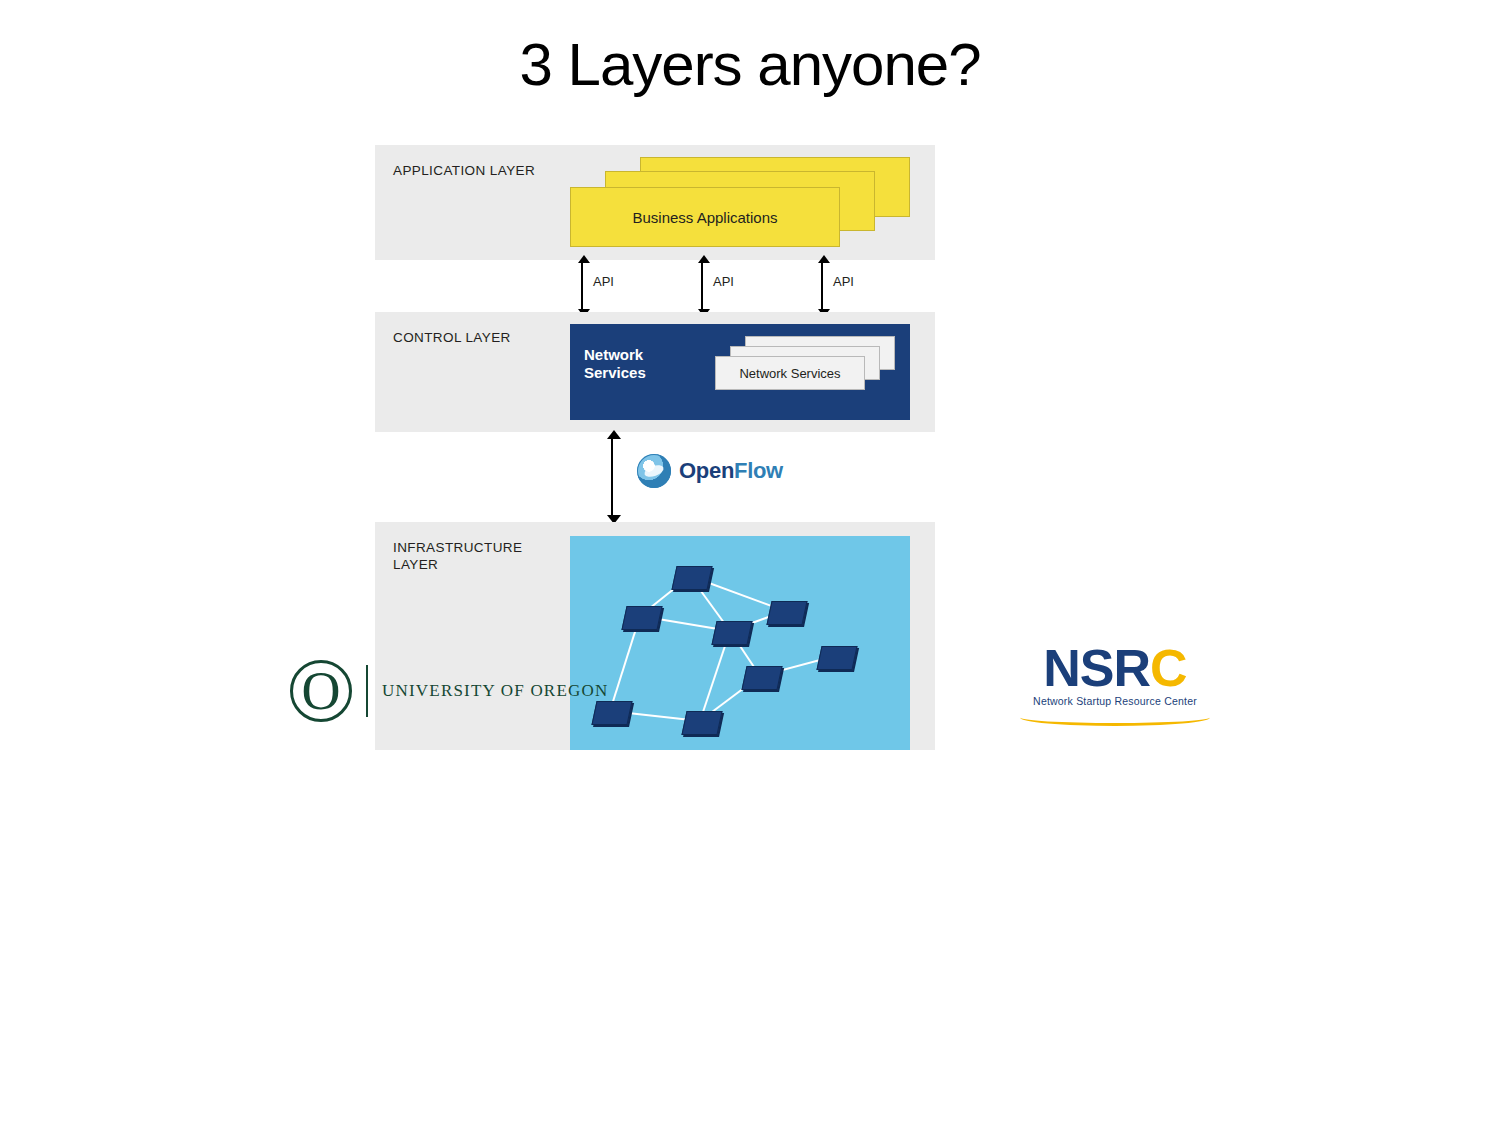3 Layers anyone?
APPLICATION LAYER
Business Applications
API
API
API
CONTROL LAYER
Network
Services
Network Services
Open Flow
INFRASTRUCTURE
LAYER
O
UNIVERSITY OF OREGON
NSRC
Network Startup Resource Center